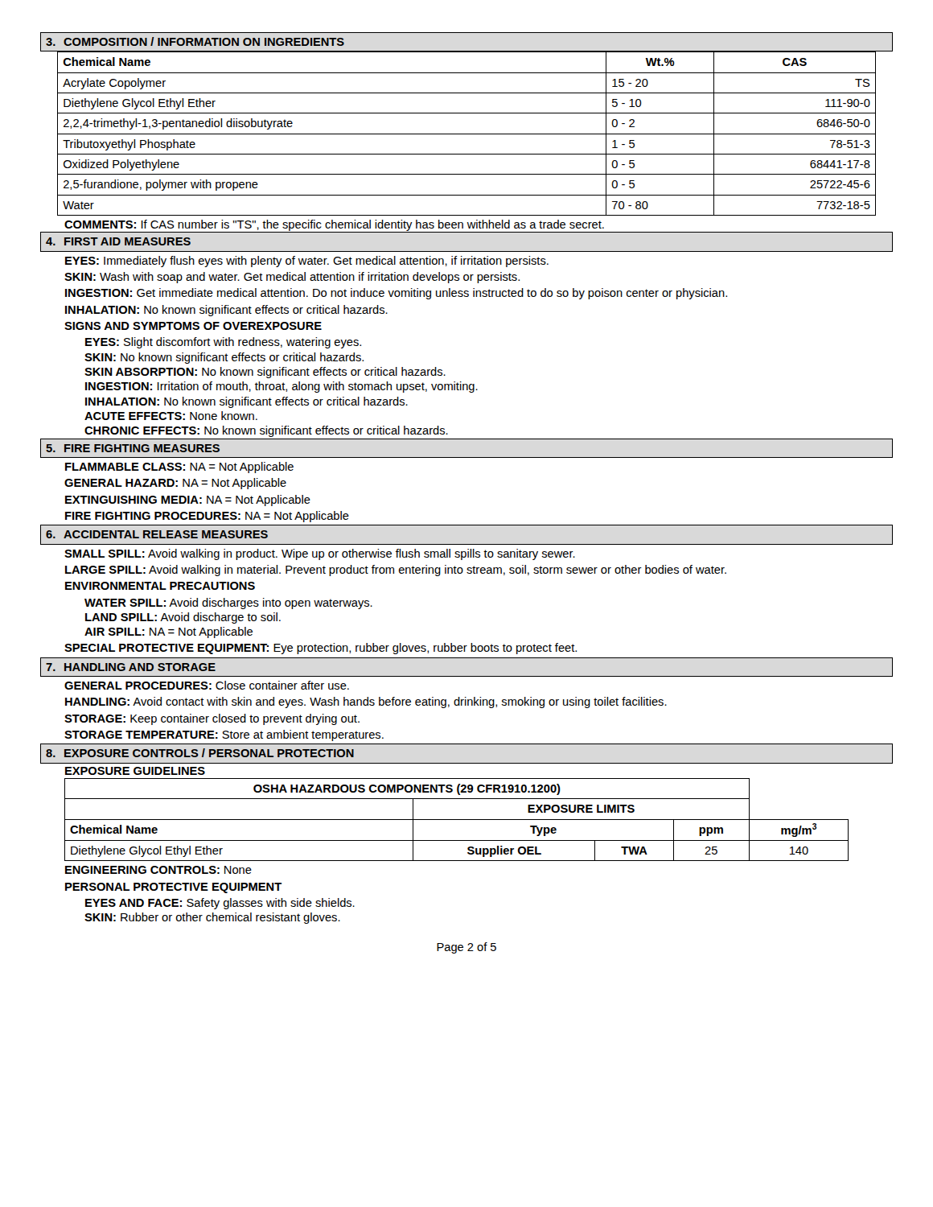3. COMPOSITION / INFORMATION ON INGREDIENTS
| Chemical Name | Wt.% | CAS |
| --- | --- | --- |
| Acrylate Copolymer | 15 - 20 | TS |
| Diethylene Glycol Ethyl Ether | 5 - 10 | 111-90-0 |
| 2,2,4-trimethyl-1,3-pentanediol diisobutyrate | 0 - 2 | 6846-50-0 |
| Tributoxyethyl Phosphate | 1 - 5 | 78-51-3 |
| Oxidized Polyethylene | 0 - 5 | 68441-17-8 |
| 2,5-furandione, polymer with propene | 0 - 5 | 25722-45-6 |
| Water | 70 - 80 | 7732-18-5 |
COMMENTS: If CAS number is "TS", the specific chemical identity has been withheld as a trade secret.
4. FIRST AID MEASURES
EYES: Immediately flush eyes with plenty of water. Get medical attention, if irritation persists.
SKIN: Wash with soap and water. Get medical attention if irritation develops or persists.
INGESTION: Get immediate medical attention. Do not induce vomiting unless instructed to do so by poison center or physician.
INHALATION: No known significant effects or critical hazards.
SIGNS AND SYMPTOMS OF OVEREXPOSURE
EYES: Slight discomfort with redness, watering eyes.
SKIN: No known significant effects or critical hazards.
SKIN ABSORPTION: No known significant effects or critical hazards.
INGESTION: Irritation of mouth, throat, along with stomach upset, vomiting.
INHALATION: No known significant effects or critical hazards.
ACUTE EFFECTS: None known.
CHRONIC EFFECTS: No known significant effects or critical hazards.
5. FIRE FIGHTING MEASURES
FLAMMABLE CLASS: NA = Not Applicable
GENERAL HAZARD: NA = Not Applicable
EXTINGUISHING MEDIA: NA = Not Applicable
FIRE FIGHTING PROCEDURES: NA = Not Applicable
6. ACCIDENTAL RELEASE MEASURES
SMALL SPILL: Avoid walking in product. Wipe up or otherwise flush small spills to sanitary sewer.
LARGE SPILL: Avoid walking in material. Prevent product from entering into stream, soil, storm sewer or other bodies of water.
ENVIRONMENTAL PRECAUTIONS
WATER SPILL: Avoid discharges into open waterways.
LAND SPILL: Avoid discharge to soil.
AIR SPILL: NA = Not Applicable
SPECIAL PROTECTIVE EQUIPMENT: Eye protection, rubber gloves, rubber boots to protect feet.
7. HANDLING AND STORAGE
GENERAL PROCEDURES: Close container after use.
HANDLING: Avoid contact with skin and eyes. Wash hands before eating, drinking, smoking or using toilet facilities.
STORAGE: Keep container closed to prevent drying out.
STORAGE TEMPERATURE: Store at ambient temperatures.
8. EXPOSURE CONTROLS / PERSONAL PROTECTION
EXPOSURE GUIDELINES
| OSHA HAZARDOUS COMPONENTS (29 CFR1910.1200) |
| | EXPOSURE LIMITS |
| Chemical Name | Type | ppm | mg/m 3 |
| Diethylene Glycol Ethyl Ether | Supplier OEL | TWA | 25 | 140 |
ENGINEERING CONTROLS: None
PERSONAL PROTECTIVE EQUIPMENT
EYES AND FACE: Safety glasses with side shields.
SKIN: Rubber or other chemical resistant gloves.
Page 2 of 5